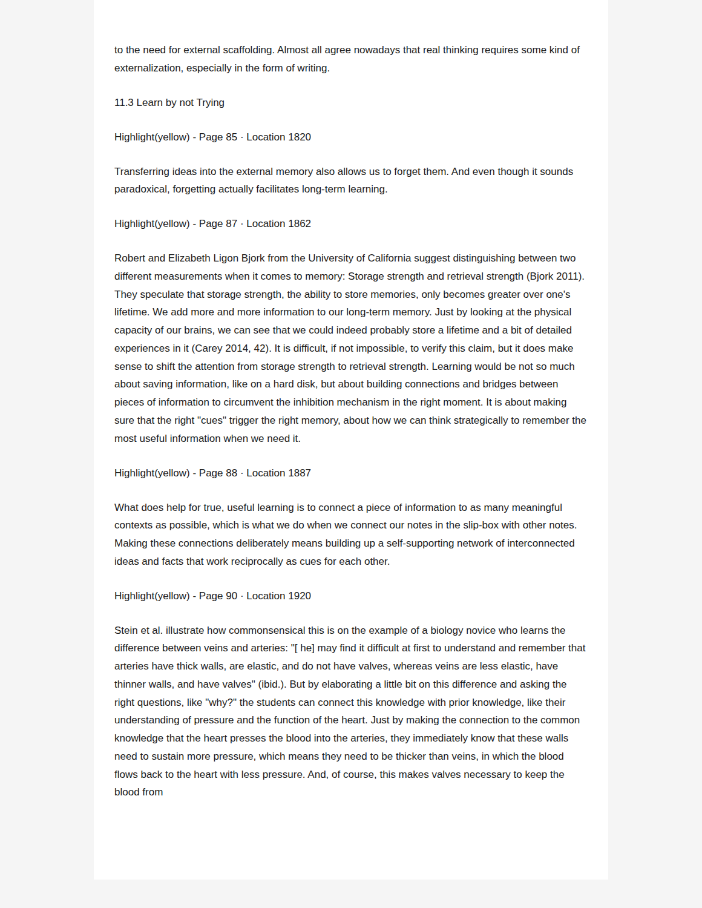to the need for external scaffolding. Almost all agree nowadays that real thinking requires some kind of externalization, especially in the form of writing.
11.3 Learn by not Trying
Highlight(yellow) - Page 85 · Location 1820
Transferring ideas into the external memory also allows us to forget them. And even though it sounds paradoxical, forgetting actually facilitates long-term learning.
Highlight(yellow) - Page 87 · Location 1862
Robert and Elizabeth Ligon Bjork from the University of California suggest distinguishing between two different measurements when it comes to memory: Storage strength and retrieval strength (Bjork 2011). They speculate that storage strength, the ability to store memories, only becomes greater over one's lifetime. We add more and more information to our long-term memory. Just by looking at the physical capacity of our brains, we can see that we could indeed probably store a lifetime and a bit of detailed experiences in it (Carey 2014, 42). It is difficult, if not impossible, to verify this claim, but it does make sense to shift the attention from storage strength to retrieval strength. Learning would be not so much about saving information, like on a hard disk, but about building connections and bridges between pieces of information to circumvent the inhibition mechanism in the right moment. It is about making sure that the right "cues" trigger the right memory, about how we can think strategically to remember the most useful information when we need it.
Highlight(yellow) - Page 88 · Location 1887
What does help for true, useful learning is to connect a piece of information to as many meaningful contexts as possible, which is what we do when we connect our notes in the slip-box with other notes. Making these connections deliberately means building up a self-supporting network of interconnected ideas and facts that work reciprocally as cues for each other.
Highlight(yellow) - Page 90 · Location 1920
Stein et al. illustrate how commonsensical this is on the example of a biology novice who learns the difference between veins and arteries: "[ he] may find it difficult at first to understand and remember that arteries have thick walls, are elastic, and do not have valves, whereas veins are less elastic, have thinner walls, and have valves" (ibid.). But by elaborating a little bit on this difference and asking the right questions, like "why?" the students can connect this knowledge with prior knowledge, like their understanding of pressure and the function of the heart. Just by making the connection to the common knowledge that the heart presses the blood into the arteries, they immediately know that these walls need to sustain more pressure, which means they need to be thicker than veins, in which the blood flows back to the heart with less pressure. And, of course, this makes valves necessary to keep the blood from